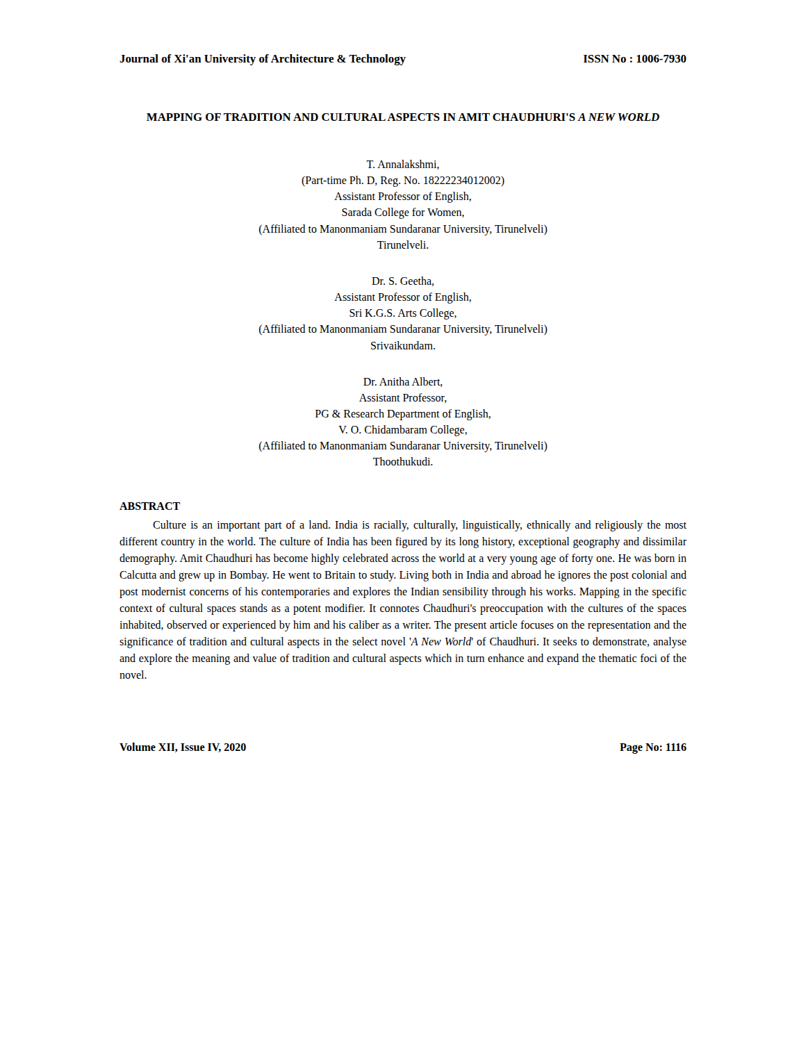Journal of Xi'an University of Architecture & Technology ISSN No : 1006-7930
Mapping of Tradition and Cultural Aspects in Amit Chaudhuri's A New World
T. Annalakshmi,
(Part-time Ph. D, Reg. No. 18222234012002)
Assistant Professor of English,
Sarada College for Women,
(Affiliated to Manonmaniam Sundaranar University, Tirunelveli)
Tirunelveli.
Dr. S. Geetha,
Assistant Professor of English,
Sri K.G.S. Arts College,
(Affiliated to Manonmaniam Sundaranar University, Tirunelveli)
Srivaikundam.
Dr. Anitha Albert,
Assistant Professor,
PG & Research Department of English,
V. O. Chidambaram College,
(Affiliated to Manonmaniam Sundaranar University, Tirunelveli)
Thoothukudi.
Abstract
Culture is an important part of a land. India is racially, culturally, linguistically, ethnically and religiously the most different country in the world. The culture of India has been figured by its long history, exceptional geography and dissimilar demography. Amit Chaudhuri has become highly celebrated across the world at a very young age of forty one. He was born in Calcutta and grew up in Bombay. He went to Britain to study. Living both in India and abroad he ignores the post colonial and post modernist concerns of his contemporaries and explores the Indian sensibility through his works. Mapping in the specific context of cultural spaces stands as a potent modifier. It connotes Chaudhuri's preoccupation with the cultures of the spaces inhabited, observed or experienced by him and his caliber as a writer. The present article focuses on the representation and the significance of tradition and cultural aspects in the select novel 'A New World' of Chaudhuri. It seeks to demonstrate, analyse and explore the meaning and value of tradition and cultural aspects which in turn enhance and expand the thematic foci of the novel.
Volume XII, Issue IV, 2020 Page No: 1116